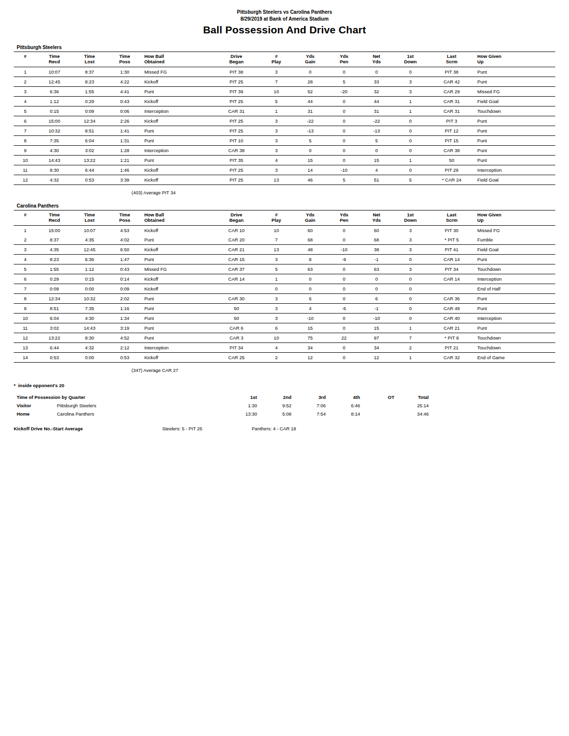Pittsburgh Steelers vs Carolina Panthers
8/29/2019 at Bank of America Stadium
Ball Possession And Drive Chart
Pittsburgh Steelers
| # | Time Recd | Time Lost | Time Poss | How Ball Obtained | Drive Began | # Play | Yds Gain | Yds Pen | Net Yds | 1st Down | Last Scrm | How Given Up |
| --- | --- | --- | --- | --- | --- | --- | --- | --- | --- | --- | --- | --- |
| 1 | 10:07 | 8:37 | 1:30 | Missed FG | PIT 38 | 3 | 0 | 0 | 0 | 0 | PIT 38 | Punt |
| 2 | 12:45 | 8:23 | 4:22 | Kickoff | PIT 25 | 7 | 28 | 5 | 33 | 3 | CAR 42 | Punt |
| 3 | 6:36 | 1:55 | 4:41 | Punt | PIT 39 | 10 | 52 | -20 | 32 | 3 | CAR 29 | Missed FG |
| 4 | 1:12 | 0:29 | 0:43 | Kickoff | PIT 25 | 5 | 44 | 0 | 44 | 1 | CAR 31 | Field Goal |
| 5 | 0:15 | 0:09 | 0:06 | Interception | CAR 31 | 1 | 31 | 0 | 31 | 1 | CAR 31 | Touchdown |
| 6 | 15:00 | 12:34 | 2:26 | Kickoff | PIT 25 | 3 | -22 | 0 | -22 | 0 | PIT 3 | Punt |
| 7 | 10:32 | 8:51 | 1:41 | Punt | PIT 25 | 3 | -13 | 0 | -13 | 0 | PIT 12 | Punt |
| 8 | 7:35 | 6:04 | 1:31 | Punt | PIT 10 | 3 | 5 | 0 | 5 | 0 | PIT 15 | Punt |
| 9 | 4:30 | 3:02 | 1:28 | Interception | CAR 38 | 3 | 0 | 0 | 0 | 0 | CAR 38 | Punt |
| 10 | 14:43 | 13:22 | 1:21 | Punt | PIT 35 | 4 | 15 | 0 | 15 | 1 | 50 | Punt |
| 11 | 8:30 | 6:44 | 1:46 | Kickoff | PIT 25 | 3 | 14 | -10 | 4 | 0 | PIT 29 | Interception |
| 12 | 4:32 | 0:53 | 3:39 | Kickoff | PIT 25 | 13 | 46 | 5 | 51 | 5 | * CAR 24 | Field Goal |
(403) Average PIT 34
Carolina Panthers
| # | Time Recd | Time Lost | Time Poss | How Ball Obtained | Drive Began | # Play | Yds Gain | Yds Pen | Net Yds | 1st Down | Last Scrm | How Given Up |
| --- | --- | --- | --- | --- | --- | --- | --- | --- | --- | --- | --- | --- |
| 1 | 15:00 | 10:07 | 4:53 | Kickoff | CAR 10 | 10 | 60 | 0 | 60 | 3 | PIT 30 | Missed FG |
| 2 | 8:37 | 4:35 | 4:02 | Punt | CAR 20 | 7 | 68 | 0 | 68 | 3 | * PIT 5 | Fumble |
| 3 | 4:35 | 12:45 | 6:50 | Kickoff | CAR 21 | 13 | 48 | -10 | 38 | 3 | PIT 41 | Field Goal |
| 4 | 8:23 | 6:36 | 1:47 | Punt | CAR 15 | 3 | 8 | -9 | -1 | 0 | CAR 14 | Punt |
| 5 | 1:55 | 1:12 | 0:43 | Missed FG | CAR 37 | 5 | 63 | 0 | 63 | 3 | PIT 34 | Touchdown |
| 6 | 0:29 | 0:15 | 0:14 | Kickoff | CAR 14 | 1 | 0 | 0 | 0 | 0 | CAR 14 | Interception |
| 7 | 0:09 | 0:00 | 0:09 | Kickoff | | 0 | 0 | 0 | 0 | 0 | | End of Half |
| 8 | 12:34 | 10:32 | 2:02 | Punt | CAR 30 | 3 | 6 | 0 | 6 | 0 | CAR 36 | Punt |
| 9 | 8:51 | 7:35 | 1:16 | Punt | 50 | 3 | 4 | -5 | -1 | 0 | CAR 49 | Punt |
| 10 | 6:04 | 4:30 | 1:34 | Punt | 50 | 3 | -10 | 0 | -10 | 0 | CAR 40 | Interception |
| 11 | 3:02 | 14:43 | 3:19 | Punt | CAR 6 | 6 | 15 | 0 | 15 | 1 | CAR 21 | Punt |
| 12 | 13:22 | 8:30 | 4:52 | Punt | CAR 3 | 10 | 75 | 22 | 97 | 7 | * PIT 8 | Touchdown |
| 13 | 6:44 | 4:32 | 2:12 | Interception | PIT 34 | 4 | 34 | 0 | 34 | 2 | PIT 21 | Touchdown |
| 14 | 0:53 | 0:00 | 0:53 | Kickoff | CAR 25 | 2 | 12 | 0 | 12 | 1 | CAR 32 | End of Game |
(347) Average CAR 27
* inside opponent's 20
| Time of Possession by Quarter | 1st | 2nd | 3rd | 4th | OT | Total |
| --- | --- | --- | --- | --- | --- | --- |
| Visitor | Pittsburgh Steelers | 1:30 | 9:52 | 7:06 | 6:46 | | 25:14 |
| Home | Carolina Panthers | 13:30 | 5:08 | 7:54 | 8:14 | | 34:46 |
Kickoff Drive No.-Start Average Steelers: 5 - PIT 25 Panthers: 4 - CAR 18